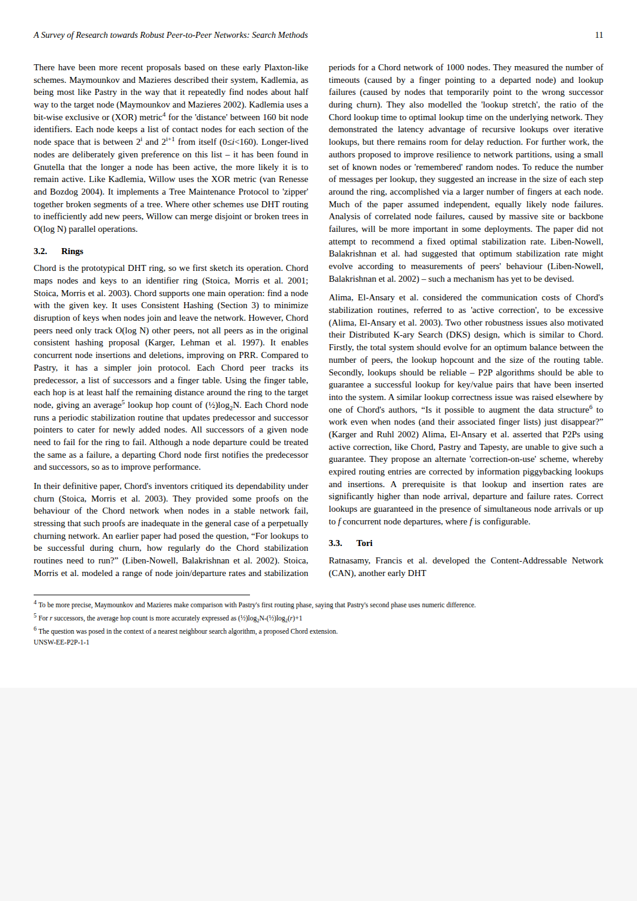A Survey of Research towards Robust Peer-to-Peer Networks: Search Methods 11
There have been more recent proposals based on these early Plaxton-like schemes. Maymounkov and Mazieres described their system, Kadlemia, as being most like Pastry in the way that it repeatedly find nodes about half way to the target node (Maymounkov and Mazieres 2002). Kadlemia uses a bit-wise exclusive or (XOR) metric4 for the 'distance' between 160 bit node identifiers. Each node keeps a list of contact nodes for each section of the node space that is between 2i and 2i+1 from itself (0≤i<160). Longer-lived nodes are deliberately given preference on this list – it has been found in Gnutella that the longer a node has been active, the more likely it is to remain active. Like Kadlemia, Willow uses the XOR metric (van Renesse and Bozdog 2004). It implements a Tree Maintenance Protocol to 'zipper' together broken segments of a tree. Where other schemes use DHT routing to inefficiently add new peers, Willow can merge disjoint or broken trees in O(log N) parallel operations.
3.2. Rings
Chord is the prototypical DHT ring, so we first sketch its operation. Chord maps nodes and keys to an identifier ring (Stoica, Morris et al. 2001; Stoica, Morris et al. 2003). Chord supports one main operation: find a node with the given key. It uses Consistent Hashing (Section 3) to minimize disruption of keys when nodes join and leave the network. However, Chord peers need only track O(log N) other peers, not all peers as in the original consistent hashing proposal (Karger, Lehman et al. 1997). It enables concurrent node insertions and deletions, improving on PRR. Compared to Pastry, it has a simpler join protocol. Each Chord peer tracks its predecessor, a list of successors and a finger table. Using the finger table, each hop is at least half the remaining distance around the ring to the target node, giving an average5 lookup hop count of (½)log2N. Each Chord node runs a periodic stabilization routine that updates predecessor and successor pointers to cater for newly added nodes. All successors of a given node need to fail for the ring to fail. Although a node departure could be treated the same as a failure, a departing Chord node first notifies the predecessor and successors, so as to improve performance.
In their definitive paper, Chord's inventors critiqued its dependability under churn (Stoica, Morris et al. 2003). They provided some proofs on the behaviour of the Chord network when nodes in a stable network fail, stressing that such proofs are inadequate in the general case of a perpetually churning network. An earlier paper had posed the question, “For lookups to be successful during churn, how regularly do the Chord stabilization routines need to run?” (Liben-Nowell, Balakrishnan et al. 2002). Stoica, Morris et al. modeled a range of node join/departure rates and stabilization periods for a Chord network of 1000 nodes. They measured the number of timeouts (caused by a finger pointing to a departed node) and lookup failures (caused by nodes that temporarily point to the wrong successor during churn). They also modelled the 'lookup stretch', the ratio of the Chord lookup time to optimal lookup time on the underlying network. They demonstrated the latency advantage of recursive lookups over iterative lookups, but there remains room for delay reduction. For further work, the authors proposed to improve resilience to network partitions, using a small set of known nodes or 'remembered' random nodes. To reduce the number of messages per lookup, they suggested an increase in the size of each step around the ring, accomplished via a larger number of fingers at each node. Much of the paper assumed independent, equally likely node failures. Analysis of correlated node failures, caused by massive site or backbone failures, will be more important in some deployments. The paper did not attempt to recommend a fixed optimal stabilization rate. Liben-Nowell, Balakrishnan et al. had suggested that optimum stabilization rate might evolve according to measurements of peers' behaviour (Liben-Nowell, Balakrishnan et al. 2002) – such a mechanism has yet to be devised.
Alima, El-Ansary et al. considered the communication costs of Chord's stabilization routines, referred to as 'active correction', to be excessive (Alima, El-Ansary et al. 2003). Two other robustness issues also motivated their Distributed K-ary Search (DKS) design, which is similar to Chord. Firstly, the total system should evolve for an optimum balance between the number of peers, the lookup hopcount and the size of the routing table. Secondly, lookups should be reliable – P2P algorithms should be able to guarantee a successful lookup for key/value pairs that have been inserted into the system. A similar lookup correctness issue was raised elsewhere by one of Chord's authors, “Is it possible to augment the data structure6 to work even when nodes (and their associated finger lists) just disappear?” (Karger and Ruhl 2002) Alima, El-Ansary et al. asserted that P2Ps using active correction, like Chord, Pastry and Tapesty, are unable to give such a guarantee. They propose an alternate 'correction-on-use' scheme, whereby expired routing entries are corrected by information piggybacking lookups and insertions. A prerequisite is that lookup and insertion rates are significantly higher than node arrival, departure and failure rates. Correct lookups are guaranteed in the presence of simultaneous node arrivals or up to f concurrent node departures, where f is configurable.
3.3. Tori
Ratnasamy, Francis et al. developed the Content-Addressable Network (CAN), another early DHT
4 To be more precise, Maymounkov and Mazieres make comparison with Pastry's first routing phase, saying that Pastry's second phase uses numeric difference.
5 For r successors, the average hop count is more accurately expressed as (½)log2N-(½)log2(r)+1
6 The question was posed in the context of a nearest neighbour search algorithm, a proposed Chord extension.
UNSW-EE-P2P-1-1